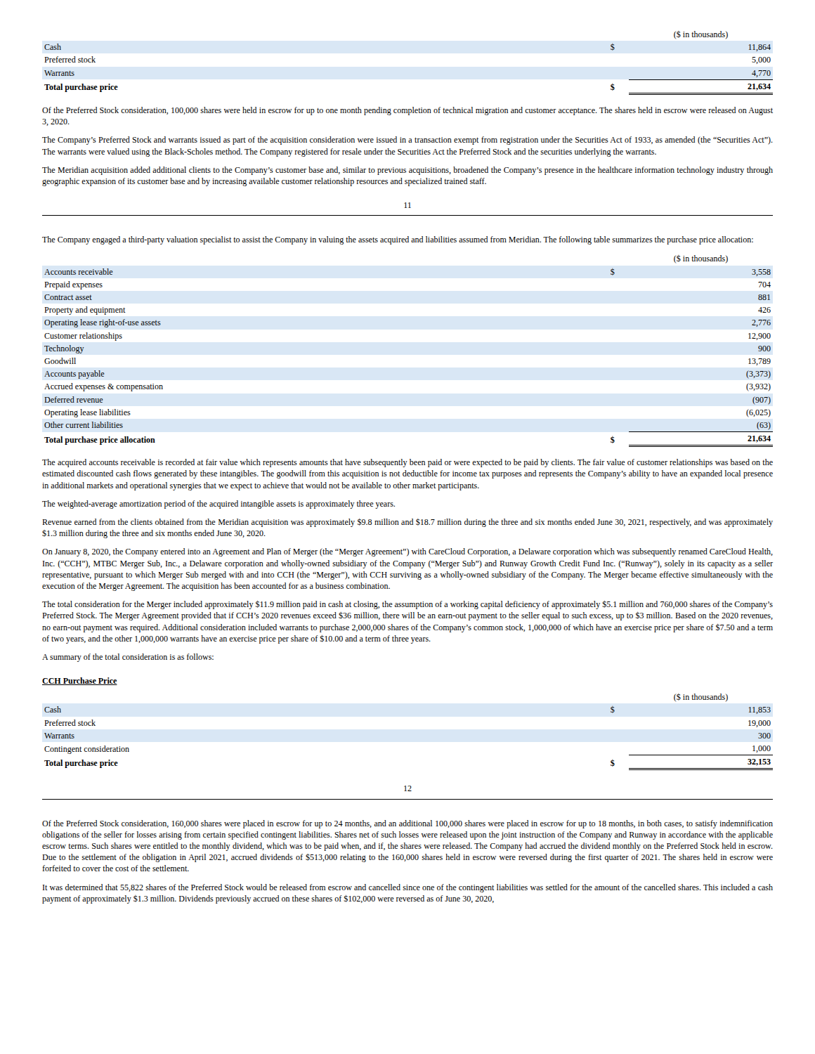| | | ($ in thousands) |
| Cash | $ | 11,864 |
| Preferred stock | | 5,000 |
| Warrants | | 4,770 |
| Total purchase price | $ | 21,634 |
Of the Preferred Stock consideration, 100,000 shares were held in escrow for up to one month pending completion of technical migration and customer acceptance. The shares held in escrow were released on August 3, 2020.
The Company’s Preferred Stock and warrants issued as part of the acquisition consideration were issued in a transaction exempt from registration under the Securities Act of 1933, as amended (the “Securities Act”). The warrants were valued using the Black-Scholes method. The Company registered for resale under the Securities Act the Preferred Stock and the securities underlying the warrants.
The Meridian acquisition added additional clients to the Company’s customer base and, similar to previous acquisitions, broadened the Company’s presence in the healthcare information technology industry through geographic expansion of its customer base and by increasing available customer relationship resources and specialized trained staff.
11
The Company engaged a third-party valuation specialist to assist the Company in valuing the assets acquired and liabilities assumed from Meridian. The following table summarizes the purchase price allocation:
| | | ($ in thousands) |
| Accounts receivable | $ | 3,558 |
| Prepaid expenses | | 704 |
| Contract asset | | 881 |
| Property and equipment | | 426 |
| Operating lease right-of-use assets | | 2,776 |
| Customer relationships | | 12,900 |
| Technology | | 900 |
| Goodwill | | 13,789 |
| Accounts payable | | (3,373) |
| Accrued expenses & compensation | | (3,932) |
| Deferred revenue | | (907) |
| Operating lease liabilities | | (6,025) |
| Other current liabilities | | (63) |
| Total purchase price allocation | $ | 21,634 |
The acquired accounts receivable is recorded at fair value which represents amounts that have subsequently been paid or were expected to be paid by clients. The fair value of customer relationships was based on the estimated discounted cash flows generated by these intangibles. The goodwill from this acquisition is not deductible for income tax purposes and represents the Company’s ability to have an expanded local presence in additional markets and operational synergies that we expect to achieve that would not be available to other market participants.
The weighted-average amortization period of the acquired intangible assets is approximately three years.
Revenue earned from the clients obtained from the Meridian acquisition was approximately $9.8 million and $18.7 million during the three and six months ended June 30, 2021, respectively, and was approximately $1.3 million during the three and six months ended June 30, 2020.
On January 8, 2020, the Company entered into an Agreement and Plan of Merger (the “Merger Agreement”) with CareCloud Corporation, a Delaware corporation which was subsequently renamed CareCloud Health, Inc. (“CCH”), MTBC Merger Sub, Inc., a Delaware corporation and wholly-owned subsidiary of the Company (“Merger Sub”) and Runway Growth Credit Fund Inc. (“Runway”), solely in its capacity as a seller representative, pursuant to which Merger Sub merged with and into CCH (the “Merger”), with CCH surviving as a wholly-owned subsidiary of the Company. The Merger became effective simultaneously with the execution of the Merger Agreement. The acquisition has been accounted for as a business combination.
The total consideration for the Merger included approximately $11.9 million paid in cash at closing, the assumption of a working capital deficiency of approximately $5.1 million and 760,000 shares of the Company’s Preferred Stock. The Merger Agreement provided that if CCH’s 2020 revenues exceed $36 million, there will be an earn-out payment to the seller equal to such excess, up to $3 million. Based on the 2020 revenues, no earn-out payment was required. Additional consideration included warrants to purchase 2,000,000 shares of the Company’s common stock, 1,000,000 of which have an exercise price per share of $7.50 and a term of two years, and the other 1,000,000 warrants have an exercise price per share of $10.00 and a term of three years.
A summary of the total consideration is as follows:
CCH Purchase Price
| | | ($ in thousands) |
| Cash | $ | 11,853 |
| Preferred stock | | 19,000 |
| Warrants | | 300 |
| Contingent consideration | | 1,000 |
| Total purchase price | $ | 32,153 |
12
Of the Preferred Stock consideration, 160,000 shares were placed in escrow for up to 24 months, and an additional 100,000 shares were placed in escrow for up to 18 months, in both cases, to satisfy indemnification obligations of the seller for losses arising from certain specified contingent liabilities. Shares net of such losses were released upon the joint instruction of the Company and Runway in accordance with the applicable escrow terms. Such shares were entitled to the monthly dividend, which was to be paid when, and if, the shares were released. The Company had accrued the dividend monthly on the Preferred Stock held in escrow. Due to the settlement of the obligation in April 2021, accrued dividends of $513,000 relating to the 160,000 shares held in escrow were reversed during the first quarter of 2021. The shares held in escrow were forfeited to cover the cost of the settlement.
It was determined that 55,822 shares of the Preferred Stock would be released from escrow and cancelled since one of the contingent liabilities was settled for the amount of the cancelled shares. This included a cash payment of approximately $1.3 million. Dividends previously accrued on these shares of $102,000 were reversed as of June 30, 2020,